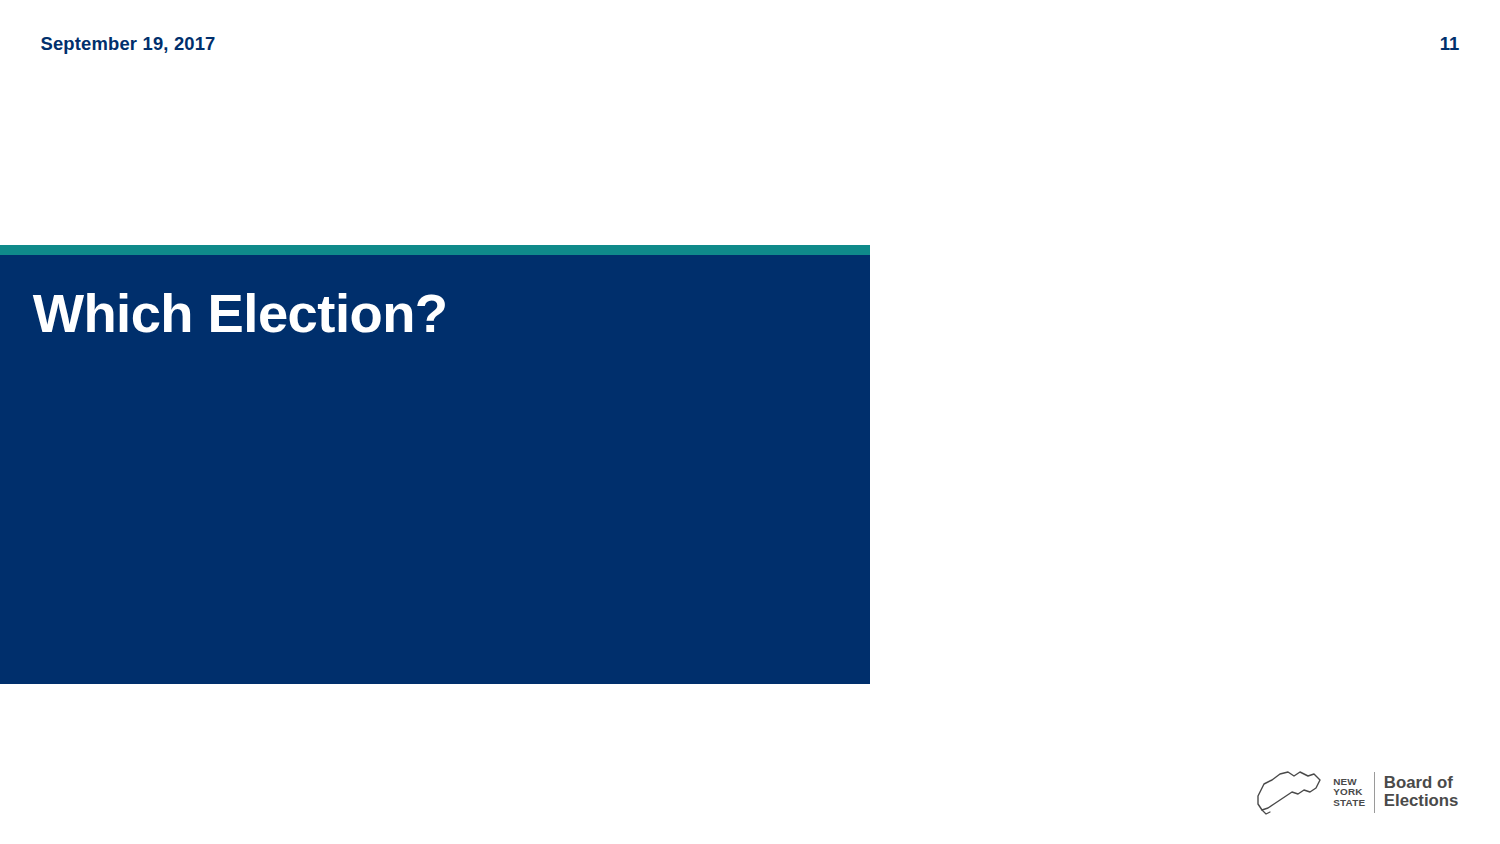September 19, 2017
11
Which Election?
NEW
YORK
STATE
Board of
Elections